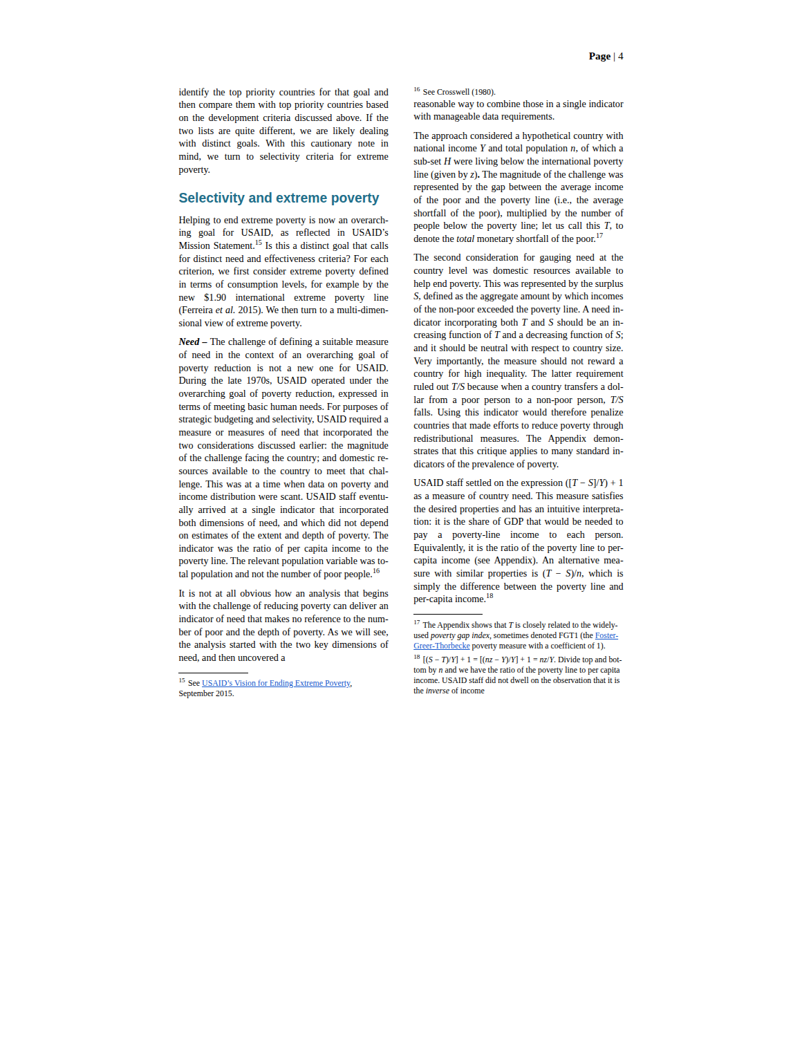Page | 4
identify the top priority countries for that goal and then compare them with top priority countries based on the development criteria discussed above. If the two lists are quite different, we are likely dealing with distinct goals. With this cautionary note in mind, we turn to selectivity criteria for extreme poverty.
Selectivity and extreme poverty
Helping to end extreme poverty is now an overarching goal for USAID, as reflected in USAID’s Mission Statement.15 Is this a distinct goal that calls for distinct need and effectiveness criteria? For each criterion, we first consider extreme poverty defined in terms of consumption levels, for example by the new $1.90 international extreme poverty line (Ferreira et al. 2015). We then turn to a multi-dimensional view of extreme poverty.
Need – The challenge of defining a suitable measure of need in the context of an overarching goal of poverty reduction is not a new one for USAID. During the late 1970s, USAID operated under the overarching goal of poverty reduction, expressed in terms of meeting basic human needs. For purposes of strategic budgeting and selectivity, USAID required a measure or measures of need that incorporated the two considerations discussed earlier: the magnitude of the challenge facing the country; and domestic resources available to the country to meet that challenge. This was at a time when data on poverty and income distribution were scant. USAID staff eventually arrived at a single indicator that incorporated both dimensions of need, and which did not depend on estimates of the extent and depth of poverty. The indicator was the ratio of per capita income to the poverty line. The relevant population variable was total population and not the number of poor people.16
It is not at all obvious how an analysis that begins with the challenge of reducing poverty can deliver an indicator of need that makes no reference to the number of poor and the depth of poverty. As we will see, the analysis started with the two key dimensions of need, and then uncovered a
15 See USAID’s Vision for Ending Extreme Poverty, September 2015.
16 See Crosswell (1980).
reasonable way to combine those in a single indicator with manageable data requirements.
The approach considered a hypothetical country with national income Y and total population n, of which a sub-set H were living below the international poverty line (given by z). The magnitude of the challenge was represented by the gap between the average income of the poor and the poverty line (i.e., the average shortfall of the poor), multiplied by the number of people below the poverty line; let us call this T, to denote the total monetary shortfall of the poor.17
The second consideration for gauging need at the country level was domestic resources available to help end poverty. This was represented by the surplus S, defined as the aggregate amount by which incomes of the non-poor exceeded the poverty line. A need indicator incorporating both T and S should be an increasing function of T and a decreasing function of S; and it should be neutral with respect to country size. Very importantly, the measure should not reward a country for high inequality. The latter requirement ruled out T/S because when a country transfers a dollar from a poor person to a non-poor person, T/S falls. Using this indicator would therefore penalize countries that made efforts to reduce poverty through redistributional measures. The Appendix demonstrates that this critique applies to many standard indicators of the prevalence of poverty.
USAID staff settled on the expression ([T − S]/Y) + 1 as a measure of country need. This measure satisfies the desired properties and has an intuitive interpretation: it is the share of GDP that would be needed to pay a poverty-line income to each person. Equivalently, it is the ratio of the poverty line to per-capita income (see Appendix). An alternative measure with similar properties is (T − S)/n, which is simply the difference between the poverty line and per-capita income.18
17 The Appendix shows that T is closely related to the widely-used poverty gap index, sometimes denoted FGT1 (the Foster-Greer-Thorbecke poverty measure with a coefficient of 1).
18 [(S − T)/Y] + 1 = [(nz − Y)/Y] + 1 = nz/Y. Divide top and bottom by n and we have the ratio of the poverty line to per capita income. USAID staff did not dwell on the observation that it is the inverse of income